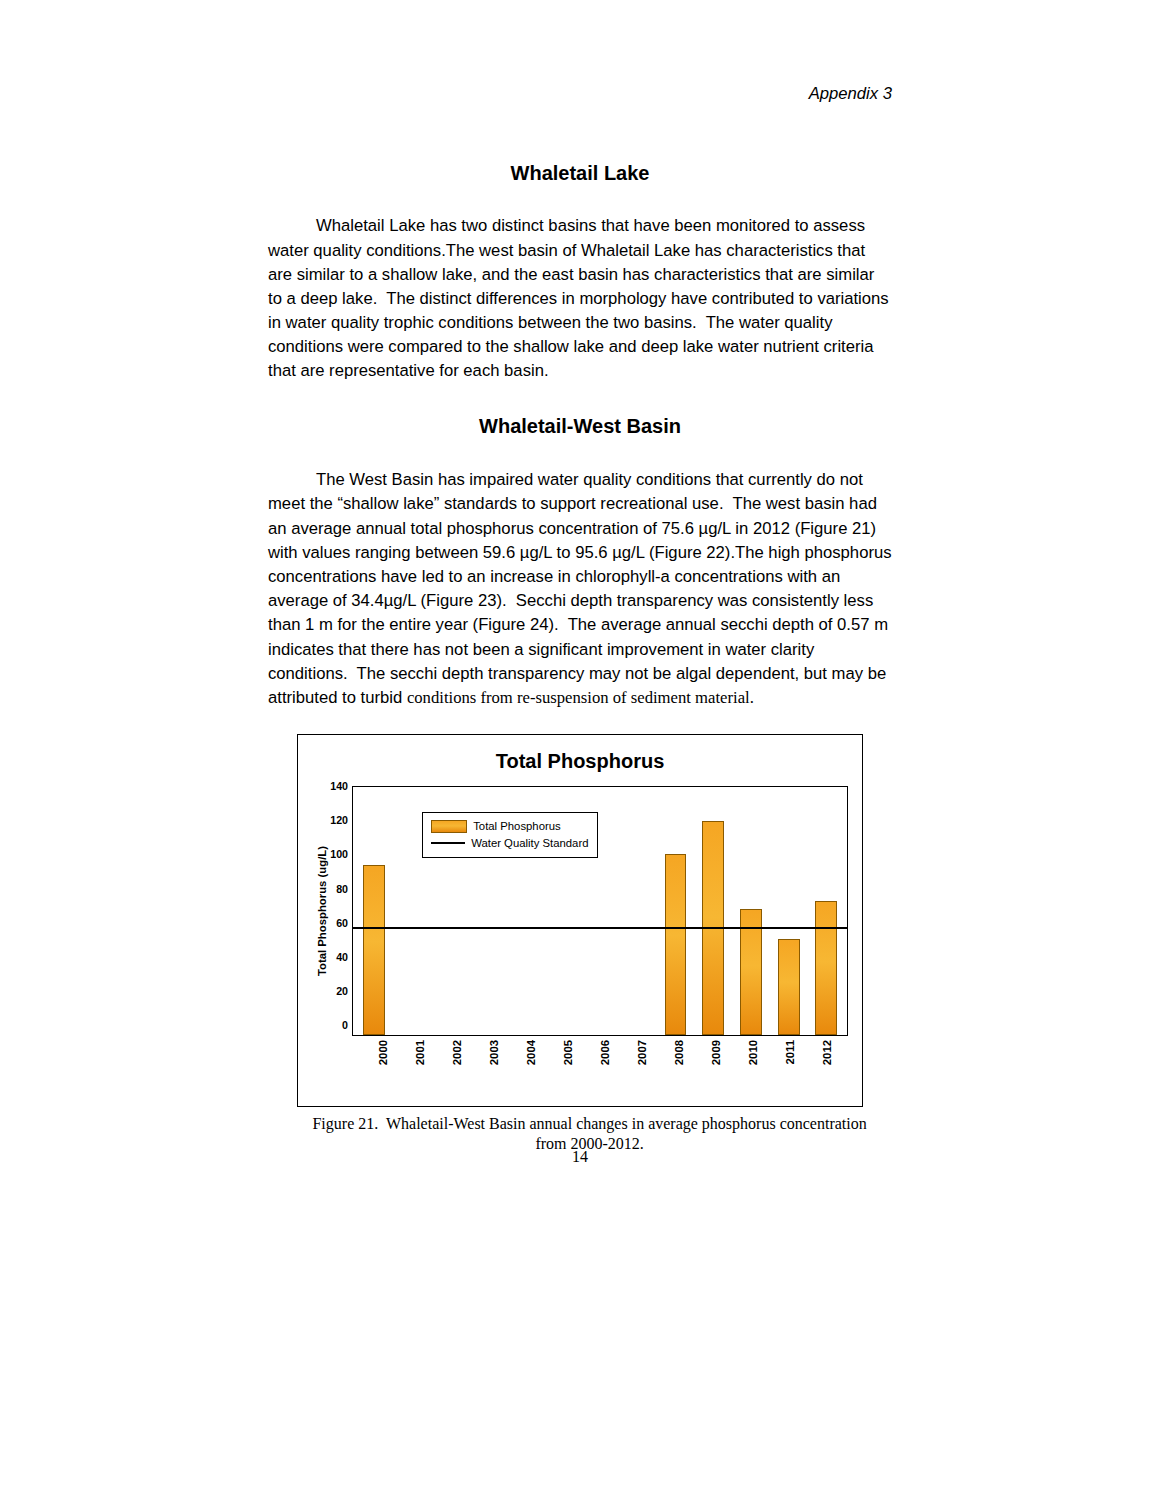Appendix 3
Whaletail Lake
Whaletail Lake has two distinct basins that have been monitored to assess water quality conditions.The west basin of Whaletail Lake has characteristics that are similar to a shallow lake, and the east basin has characteristics that are similar to a deep lake. The distinct differences in morphology have contributed to variations in water quality trophic conditions between the two basins. The water quality conditions were compared to the shallow lake and deep lake water nutrient criteria that are representative for each basin.
Whaletail-West Basin
The West Basin has impaired water quality conditions that currently do not meet the “shallow lake” standards to support recreational use. The west basin had an average annual total phosphorus concentration of 75.6 µg/L in 2012 (Figure 21) with values ranging between 59.6 µg/L to 95.6 µg/L (Figure 22).The high phosphorus concentrations have led to an increase in chlorophyll-a concentrations with an average of 34.4µg/L (Figure 23). Secchi depth transparency was consistently less than 1 m for the entire year (Figure 24). The average annual secchi depth of 0.57 m indicates that there has not been a significant improvement in water clarity conditions. The secchi depth transparency may not be algal dependent, but may be attributed to turbid conditions from re-suspension of sediment material.
Total Phosphorus
Total Phosphorus (ug/L)
140 120 100 80 60 40 20 0
Total Phosphorus
Water Quality Standard
2000
2001
2002
2003
2004
2005
2006
2007
2008
2009
2010
2011
2012
Figure 21. Whaletail-West Basin annual changes in average phosphorus concentration from 2000-2012.
14